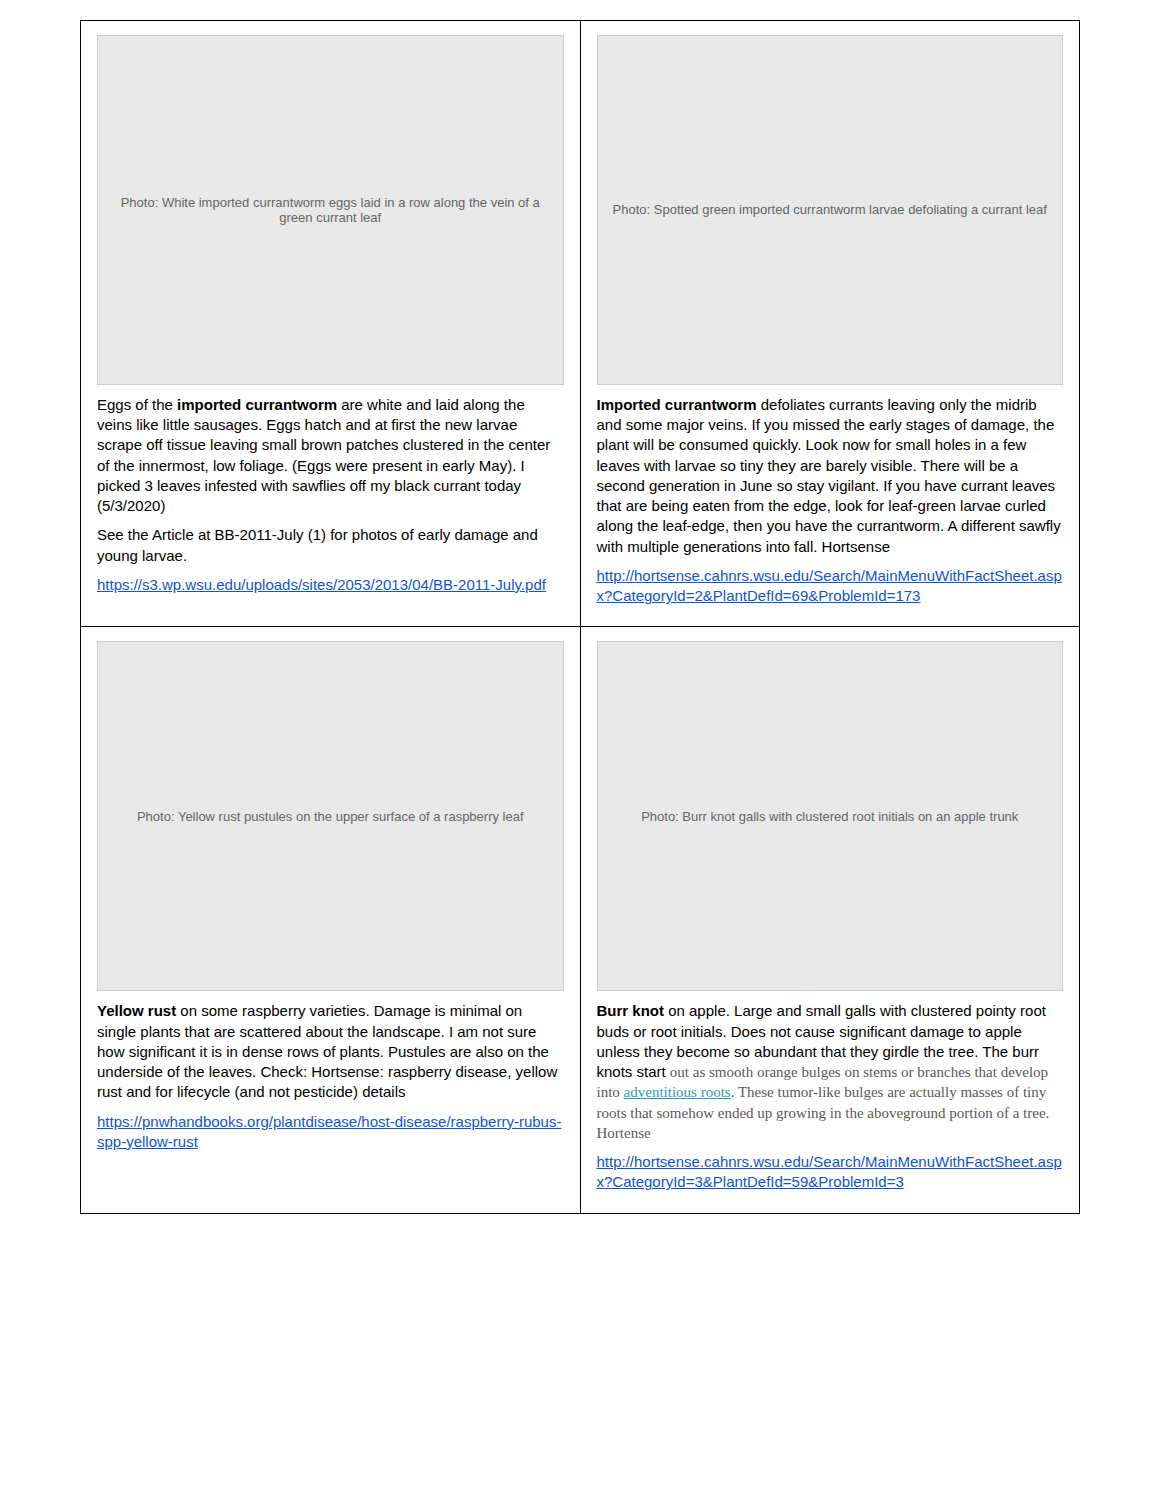| Photo: White imported currantworm eggs laid in a row along the vein of a green currant leaf Eggs of the imported currantworm are white and laid along the veins like little sausages. Eggs hatch and at first the new larvae scrape off tissue leaving small brown patches clustered in the center of the innermost, low foliage. (Eggs were present in early May). I picked 3 leaves infested with sawflies off my black currant today (5/3/2020) See the Article at BB-2011-July (1) for photos of early damage and young larvae. https://s3.wp.wsu.edu/uploads/sites/2053/2013/04/BB-2011-July.pdf | Photo: Spotted green imported currantworm larvae defoliating a currant leaf Imported currantworm defoliates currants leaving only the midrib and some major veins. If you missed the early stages of damage, the plant will be consumed quickly. Look now for small holes in a few leaves with larvae so tiny they are barely visible. There will be a second generation in June so stay vigilant. If you have currant leaves that are being eaten from the edge, look for leaf-green larvae curled along the leaf-edge, then you have the currantworm. A different sawfly with multiple generations into fall. Hortsense http://hortsense.cahnrs.wsu.edu/Search/MainMenuWithFactSheet.aspx?CategoryId=2&PlantDefId=69&ProblemId=173 |
| Photo: Yellow rust pustules on the upper surface of a raspberry leaf Yellow rust on some raspberry varieties. Damage is minimal on single plants that are scattered about the landscape. I am not sure how significant it is in dense rows of plants. Pustules are also on the underside of the leaves. Check: Hortsense: raspberry disease, yellow rust and for lifecycle (and not pesticide) details https://pnwhandbooks.org/plantdisease/host-disease/raspberry-rubus-spp-yellow-rust | Photo: Burr knot galls with clustered root initials on an apple trunk Burr knot on apple. Large and small galls with clustered pointy root buds or root initials. Does not cause significant damage to apple unless they become so abundant that they girdle the tree. The burr knots start out as smooth orange bulges on stems or branches that develop into adventitious roots . These tumor-like bulges are actually masses of tiny roots that somehow ended up growing in the aboveground portion of a tree. Hortense http://hortsense.cahnrs.wsu.edu/Search/MainMenuWithFactSheet.aspx?CategoryId=3&PlantDefId=59&ProblemId=3 |